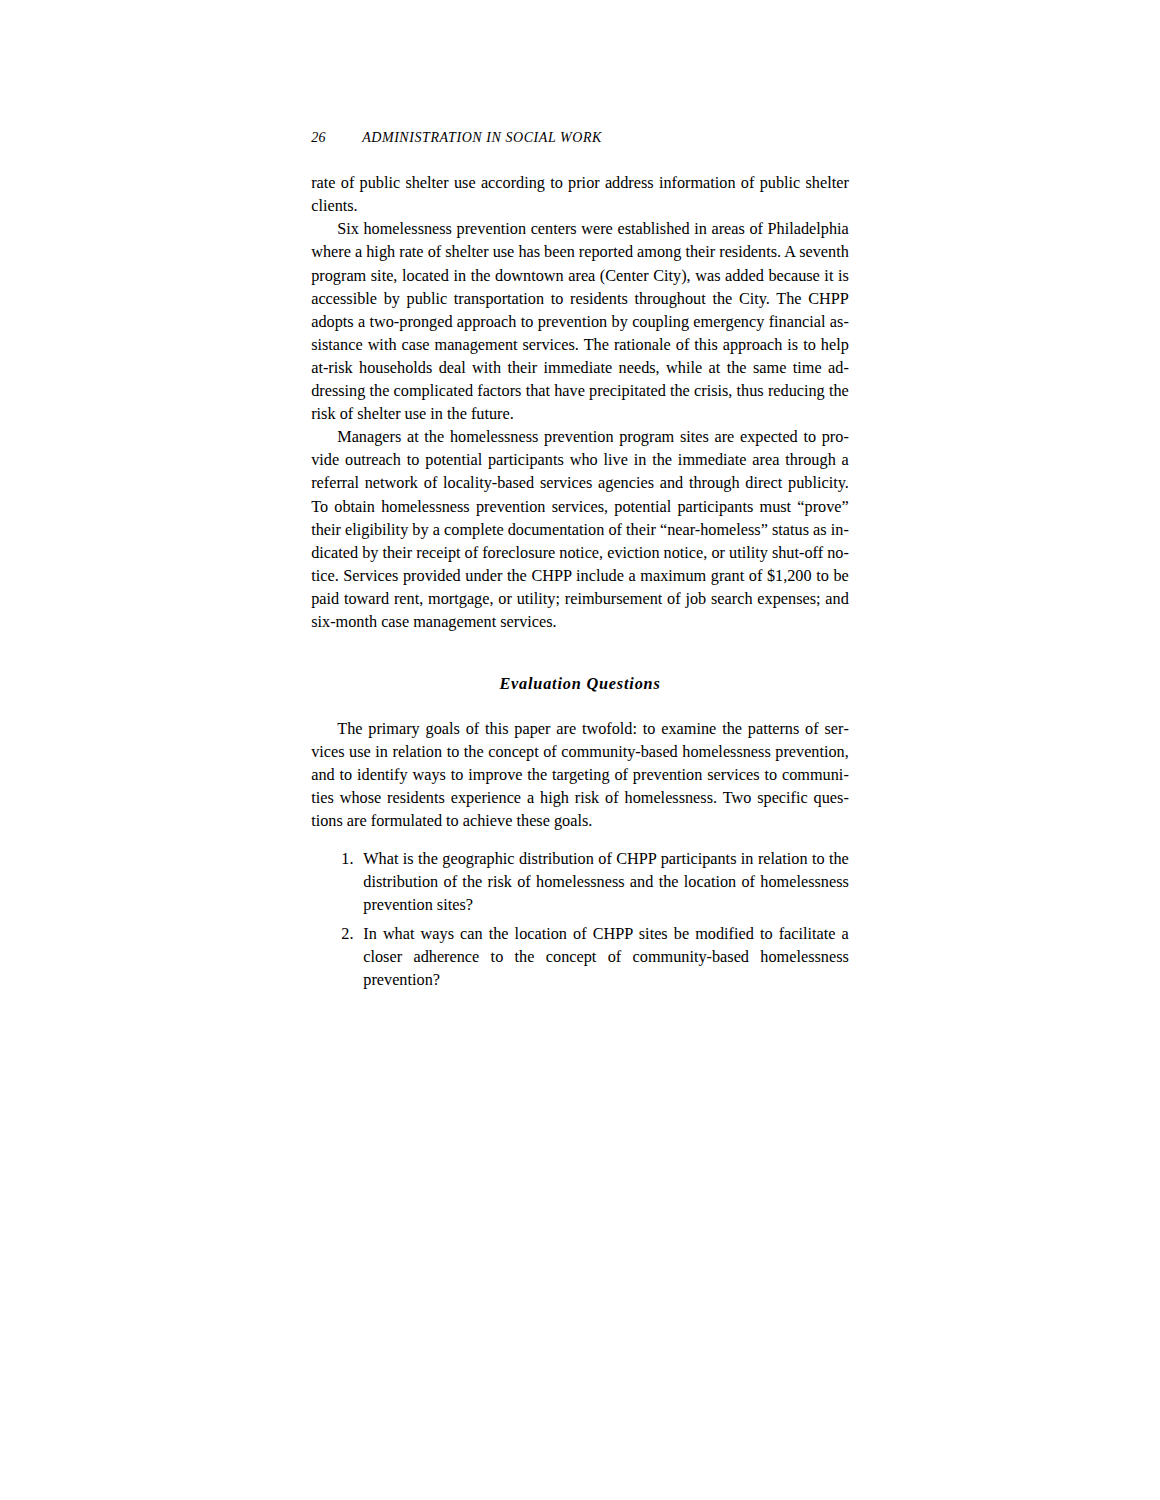26 Administration in Social Work
rate of public shelter use according to prior address information of public shelter clients.
Six homelessness prevention centers were established in areas of Philadelphia where a high rate of shelter use has been reported among their residents. A seventh program site, located in the downtown area (Center City), was added because it is accessible by public transportation to residents throughout the City. The CHPP adopts a two-pronged approach to prevention by coupling emergency financial assistance with case management services. The rationale of this approach is to help at-risk households deal with their immediate needs, while at the same time addressing the complicated factors that have precipitated the crisis, thus reducing the risk of shelter use in the future.
Managers at the homelessness prevention program sites are expected to provide outreach to potential participants who live in the immediate area through a referral network of locality-based services agencies and through direct publicity. To obtain homelessness prevention services, potential participants must “prove” their eligibility by a complete documentation of their “near-homeless” status as indicated by their receipt of foreclosure notice, eviction notice, or utility shut-off notice. Services provided under the CHPP include a maximum grant of $1,200 to be paid toward rent, mortgage, or utility; reimbursement of job search expenses; and six-month case management services.
Evaluation Questions
The primary goals of this paper are twofold: to examine the patterns of services use in relation to the concept of community-based homelessness prevention, and to identify ways to improve the targeting of prevention services to communities whose residents experience a high risk of homelessness. Two specific questions are formulated to achieve these goals.
What is the geographic distribution of CHPP participants in relation to the distribution of the risk of homelessness and the location of homelessness prevention sites?
In what ways can the location of CHPP sites be modified to facilitate a closer adherence to the concept of community-based homelessness prevention?